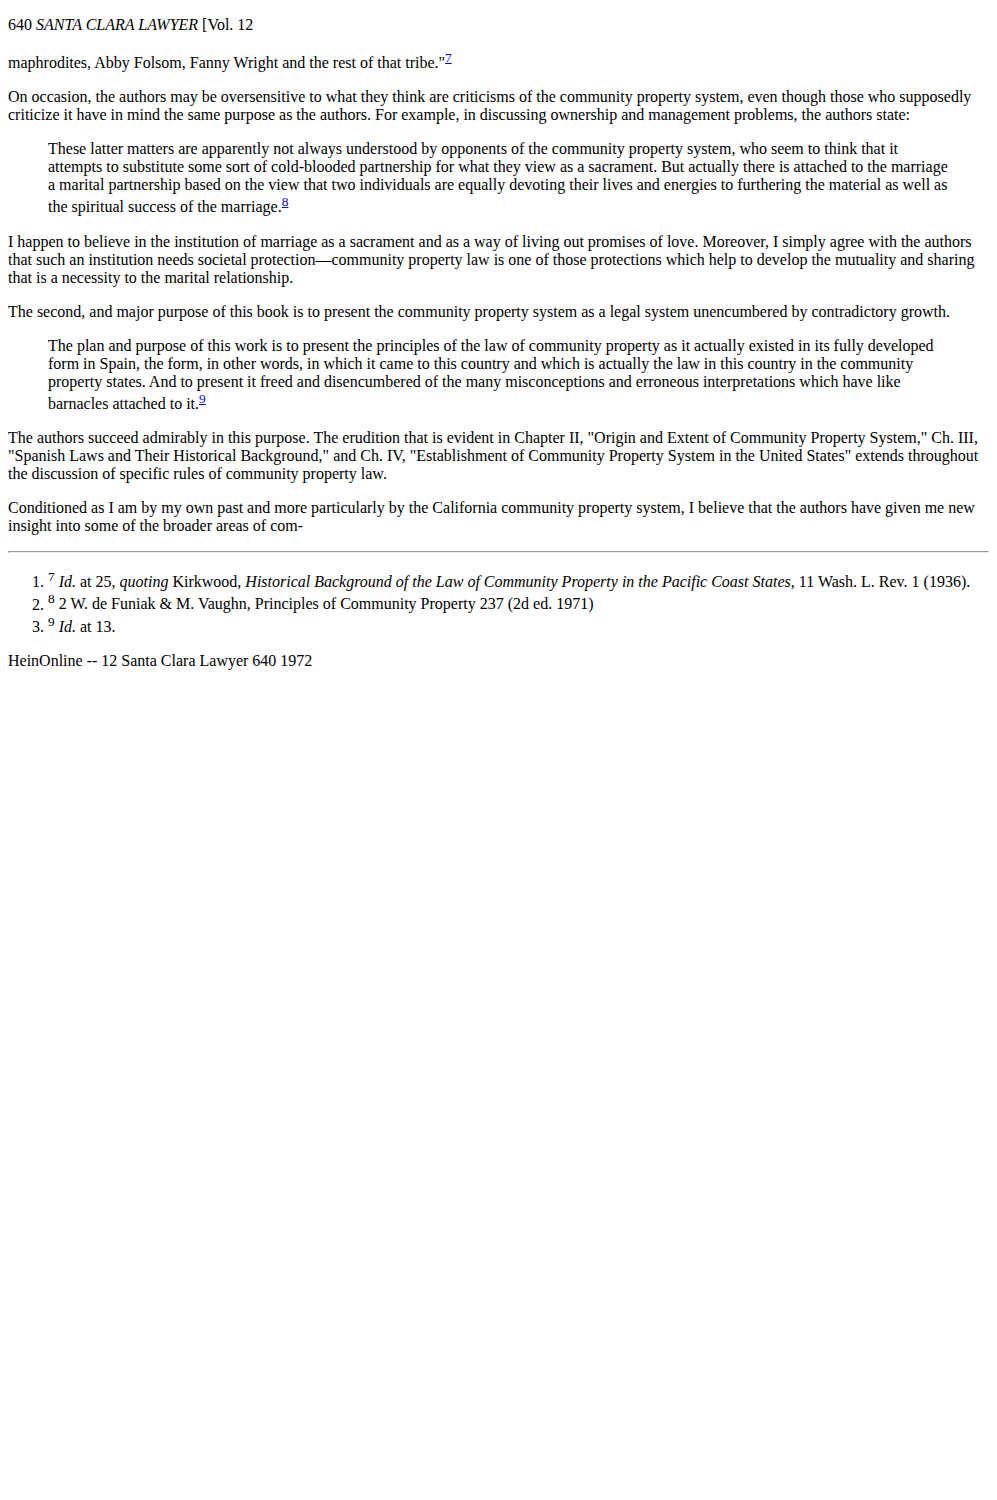640 SANTA CLARA LAWYER [Vol. 12
maphrodites, Abby Folsom, Fanny Wright and the rest of that tribe."7
On occasion, the authors may be oversensitive to what they think are criticisms of the community property system, even though those who supposedly criticize it have in mind the same purpose as the authors. For example, in discussing ownership and management problems, the authors state:
These latter matters are apparently not always understood by opponents of the community property system, who seem to think that it attempts to substitute some sort of cold-blooded partnership for what they view as a sacrament. But actually there is attached to the marriage a marital partnership based on the view that two individuals are equally devoting their lives and energies to furthering the material as well as the spiritual success of the marriage.8
I happen to believe in the institution of marriage as a sacrament and as a way of living out promises of love. Moreover, I simply agree with the authors that such an institution needs societal protection—community property law is one of those protections which help to develop the mutuality and sharing that is a necessity to the marital relationship.
The second, and major purpose of this book is to present the community property system as a legal system unencumbered by contradictory growth.
The plan and purpose of this work is to present the principles of the law of community property as it actually existed in its fully developed form in Spain, the form, in other words, in which it came to this country and which is actually the law in this country in the community property states. And to present it freed and disencumbered of the many misconceptions and erroneous interpretations which have like barnacles attached to it.9
The authors succeed admirably in this purpose. The erudition that is evident in Chapter II, "Origin and Extent of Community Property System," Ch. III, "Spanish Laws and Their Historical Background," and Ch. IV, "Establishment of Community Property System in the United States" extends throughout the discussion of specific rules of community property law.
Conditioned as I am by my own past and more particularly by the California community property system, I believe that the authors have given me new insight into some of the broader areas of com-
7 Id. at 25, quoting Kirkwood, Historical Background of the Law of Community Property in the Pacific Coast States, 11 Wash. L. Rev. 1 (1936).
8 2 W. de Funiak & M. Vaughn, Principles of Community Property 237 (2d ed. 1971)
9 Id. at 13.
HeinOnline -- 12 Santa Clara Lawyer 640 1972